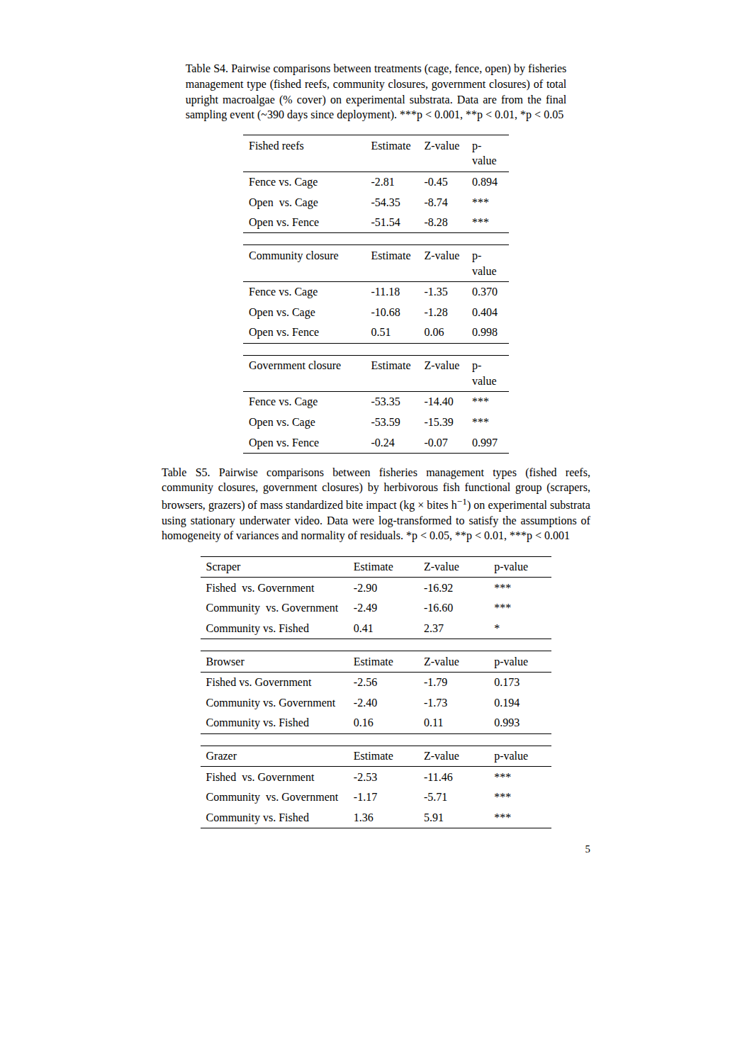Table S4. Pairwise comparisons between treatments (cage, fence, open) by fisheries management type (fished reefs, community closures, government closures) of total upright macroalgae (% cover) on experimental substrata. Data are from the final sampling event (~390 days since deployment). ***p < 0.001, **p < 0.01, *p < 0.05
| Fished reefs | Estimate | Z-value | p-value |
| --- | --- | --- | --- |
| Fence vs. Cage | -2.81 | -0.45 | 0.894 |
| Open vs. Cage | -54.35 | -8.74 | *** |
| Open vs. Fence | -51.54 | -8.28 | *** |
| Community closure | Estimate | Z-value | p-value |
| --- | --- | --- | --- |
| Fence vs. Cage | -11.18 | -1.35 | 0.370 |
| Open vs. Cage | -10.68 | -1.28 | 0.404 |
| Open vs. Fence | 0.51 | 0.06 | 0.998 |
| Government closure | Estimate | Z-value | p-value |
| --- | --- | --- | --- |
| Fence vs. Cage | -53.35 | -14.40 | *** |
| Open vs. Cage | -53.59 | -15.39 | *** |
| Open vs. Fence | -0.24 | -0.07 | 0.997 |
Table S5. Pairwise comparisons between fisheries management types (fished reefs, community closures, government closures) by herbivorous fish functional group (scrapers, browsers, grazers) of mass standardized bite impact (kg × bites h−1) on experimental substrata using stationary underwater video. Data were log-transformed to satisfy the assumptions of homogeneity of variances and normality of residuals. *p < 0.05, **p < 0.01, ***p < 0.001
| Scraper | Estimate | Z-value | p-value |
| --- | --- | --- | --- |
| Fished vs. Government | -2.90 | -16.92 | *** |
| Community vs. Government | -2.49 | -16.60 | *** |
| Community vs. Fished | 0.41 | 2.37 | * |
| Browser | Estimate | Z-value | p-value |
| --- | --- | --- | --- |
| Fished vs. Government | -2.56 | -1.79 | 0.173 |
| Community vs. Government | -2.40 | -1.73 | 0.194 |
| Community vs. Fished | 0.16 | 0.11 | 0.993 |
| Grazer | Estimate | Z-value | p-value |
| --- | --- | --- | --- |
| Fished vs. Government | -2.53 | -11.46 | *** |
| Community vs. Government | -1.17 | -5.71 | *** |
| Community vs. Fished | 1.36 | 5.91 | *** |
5